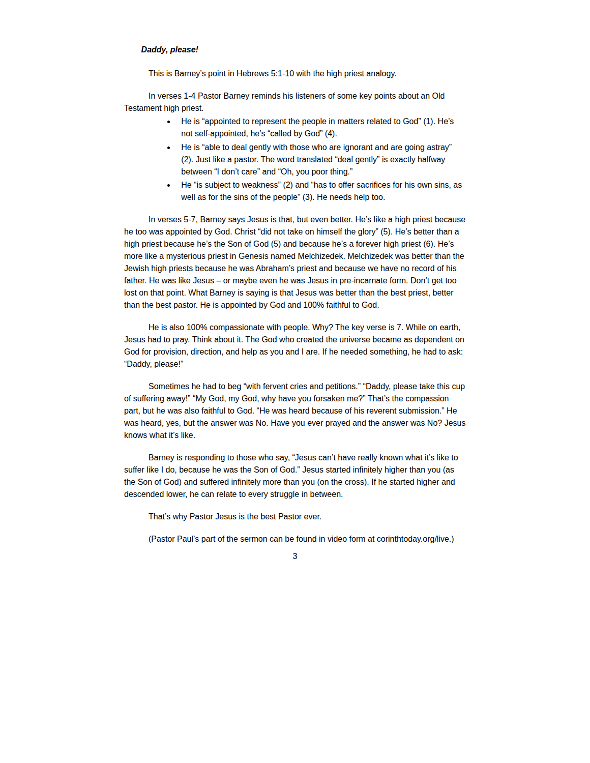Daddy, please!
This is Barney’s point in Hebrews 5:1-10 with the high priest analogy.
In verses 1-4 Pastor Barney reminds his listeners of some key points about an Old Testament high priest.
He is “appointed to represent the people in matters related to God” (1). He’s not self-appointed, he’s “called by God” (4).
He is “able to deal gently with those who are ignorant and are going astray” (2). Just like a pastor. The word translated “deal gently” is exactly halfway between “I don’t care” and “Oh, you poor thing.”
He “is subject to weakness” (2) and “has to offer sacrifices for his own sins, as well as for the sins of the people” (3). He needs help too.
In verses 5-7, Barney says Jesus is that, but even better. He’s like a high priest because he too was appointed by God. Christ “did not take on himself the glory” (5). He’s better than a high priest because he’s the Son of God (5) and because he’s a forever high priest (6). He’s more like a mysterious priest in Genesis named Melchizedek. Melchizedek was better than the Jewish high priests because he was Abraham’s priest and because we have no record of his father. He was like Jesus – or maybe even he was Jesus in pre-incarnate form. Don’t get too lost on that point. What Barney is saying is that Jesus was better than the best priest, better than the best pastor. He is appointed by God and 100% faithful to God.
He is also 100% compassionate with people. Why? The key verse is 7. While on earth, Jesus had to pray. Think about it. The God who created the universe became as dependent on God for provision, direction, and help as you and I are. If he needed something, he had to ask: “Daddy, please!”
Sometimes he had to beg “with fervent cries and petitions.” “Daddy, please take this cup of suffering away!” “My God, my God, why have you forsaken me?” That’s the compassion part, but he was also faithful to God. “He was heard because of his reverent submission.” He was heard, yes, but the answer was No. Have you ever prayed and the answer was No? Jesus knows what it’s like.
Barney is responding to those who say, “Jesus can’t have really known what it’s like to suffer like I do, because he was the Son of God.” Jesus started infinitely higher than you (as the Son of God) and suffered infinitely more than you (on the cross). If he started higher and descended lower, he can relate to every struggle in between.
That’s why Pastor Jesus is the best Pastor ever.
(Pastor Paul’s part of the sermon can be found in video form at corinthtoday.org/live.)
3